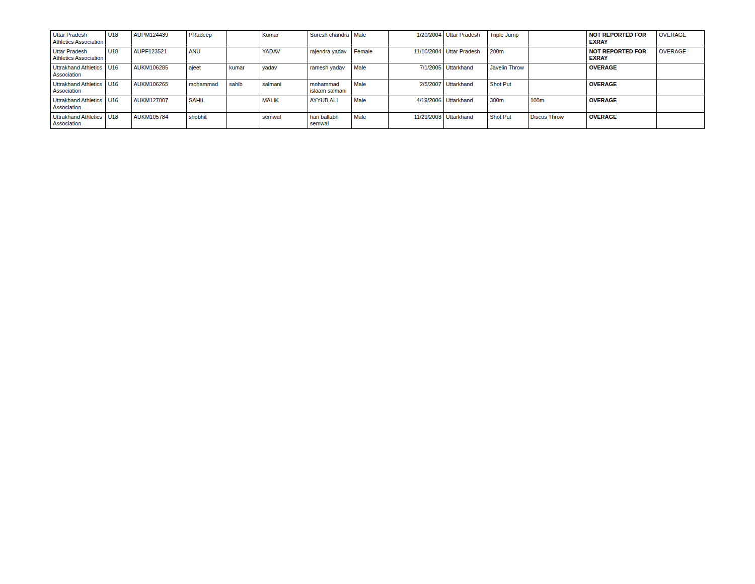| Uttar Pradesh Athletics Association | U18 | AUPM124439 | PRadeep | | Kumar | Suresh chandra | Male | 1/20/2004 | Uttar Pradesh | Triple Jump | | NOT REPORTED FOR EXRAY | OVERAGE |
| Uttar Pradesh Athletics Association | U18 | AUPF123521 | ANU | | YADAV | rajendra yadav | Female | 11/10/2004 | Uttar Pradesh | 200m | | NOT REPORTED FOR EXRAY | OVERAGE |
| Uttrakhand Athletics Association | U16 | AUKM106285 | ajeet | kumar | yadav | ramesh yadav | Male | 7/1/2005 | Uttarkhand | Javelin Throw | | OVERAGE | |
| Uttrakhand Athletics Association | U16 | AUKM106265 | mohammad | sahib | salmani | mohammad islaam salmani | Male | 2/5/2007 | Uttarkhand | Shot Put | | OVERAGE | |
| Uttrakhand Athletics Association | U16 | AUKM127007 | SAHIL | | MALIK | AYYUB ALI | Male | 4/19/2006 | Uttarkhand | 300m | 100m | OVERAGE | |
| Uttrakhand Athletics Association | U18 | AUKM105784 | shobhit | | semwal | hari ballabh semwal | Male | 11/29/2003 | Uttarkhand | Shot Put | Discus Throw | OVERAGE | |